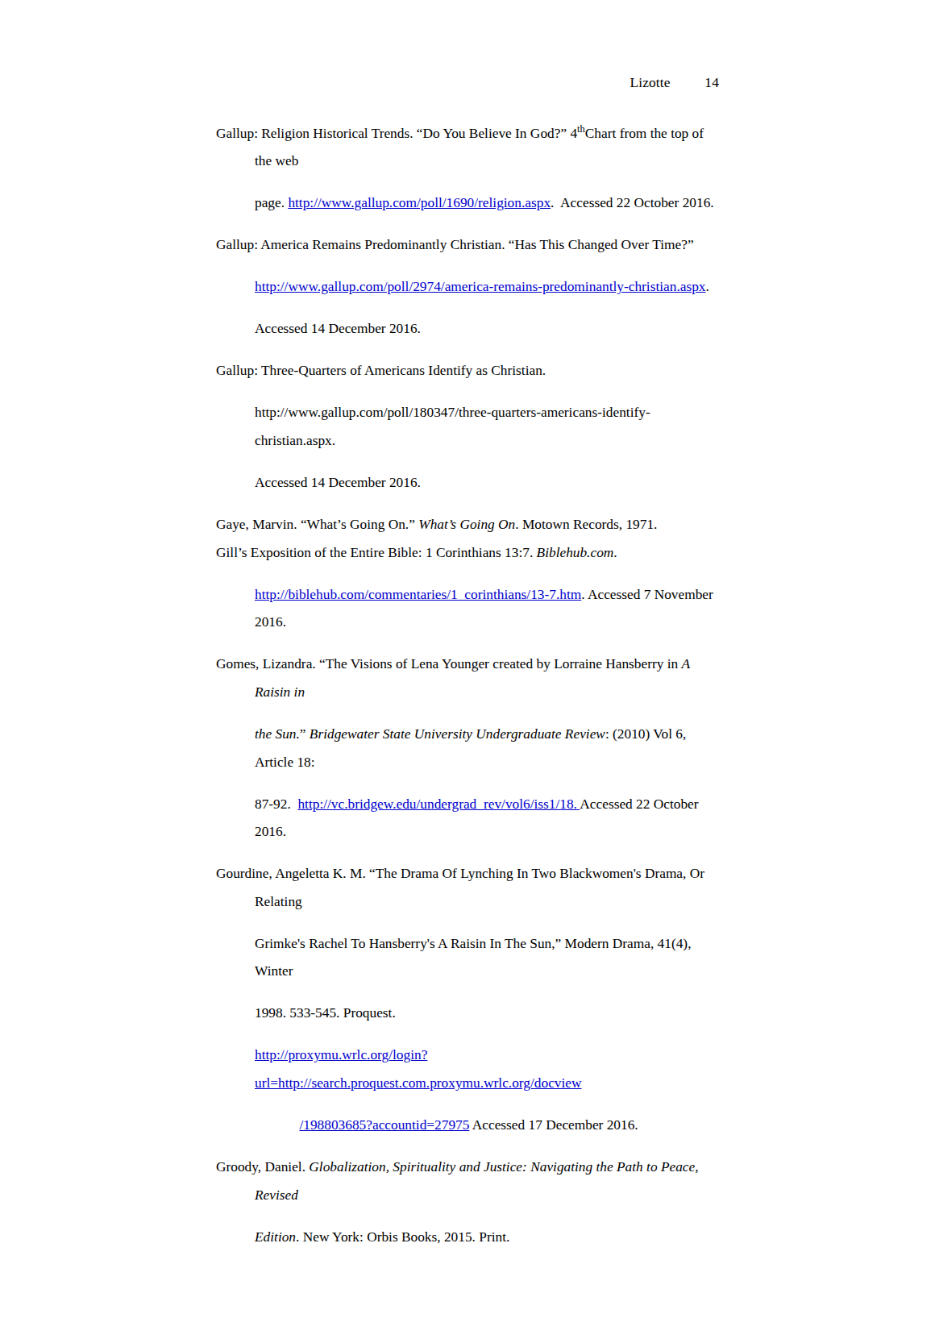Lizotte 14
Gallup: Religion Historical Trends. “Do You Believe In God?” 4thChart from the top of the web
page. http://www.gallup.com/poll/1690/religion.aspx. Accessed 22 October 2016.
Gallup: America Remains Predominantly Christian. “Has This Changed Over Time?”
http://www.gallup.com/poll/2974/america-remains-predominantly-christian.aspx.
Accessed 14 December 2016.
Gallup: Three-Quarters of Americans Identify as Christian.
http://www.gallup.com/poll/180347/three-quarters-americans-identify-christian.aspx.
Accessed 14 December 2016.
Gaye, Marvin. “What’s Going On.” What’s Going On. Motown Records, 1971.
Gill’s Exposition of the Entire Bible: 1 Corinthians 13:7. Biblehub.com.
http://biblehub.com/commentaries/1_corinthians/13-7.htm. Accessed 7 November 2016.
Gomes, Lizandra. “The Visions of Lena Younger created by Lorraine Hansberry in A Raisin in
the Sun.” Bridgewater State University Undergraduate Review: (2010) Vol 6, Article 18:
87-92. http://vc.bridgew.edu/undergrad_rev/vol6/iss1/18. Accessed 22 October 2016.
Gourdine, Angeletta K. M. “The Drama Of Lynching In Two Blackwomen's Drama, Or Relating
Grimke's Rachel To Hansberry's A Raisin In The Sun,” Modern Drama, 41(4), Winter
1998. 533-545. Proquest.
http://proxymu.wrlc.org/login?url=http://search.proquest.com.proxymu.wrlc.org/docview
/198803685?accountid=27975 Accessed 17 December 2016.
Groody, Daniel. Globalization, Spirituality and Justice: Navigating the Path to Peace, Revised
Edition. New York: Orbis Books, 2015. Print.